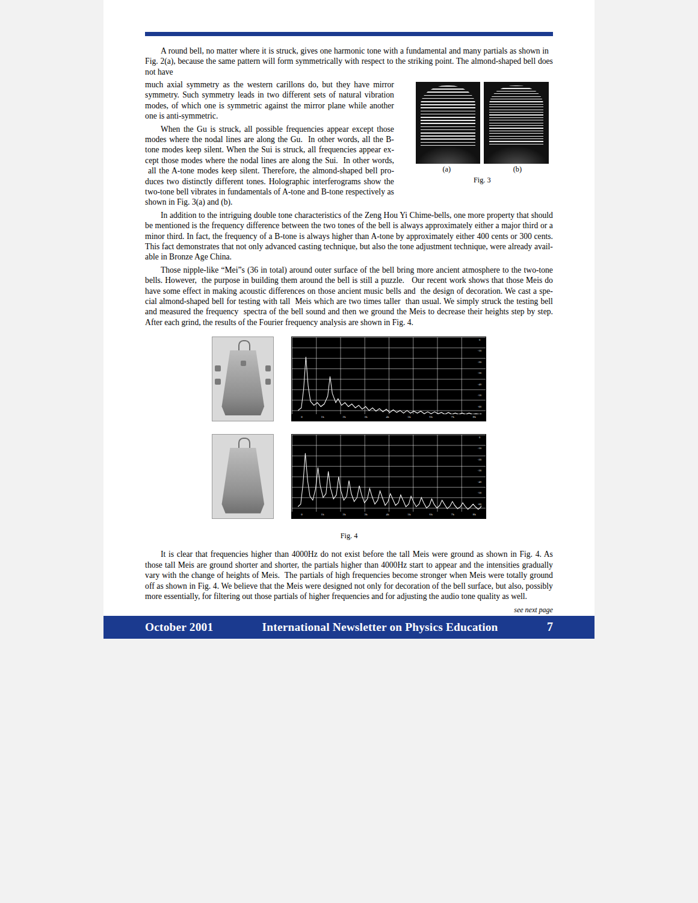A round bell, no matter where it is struck, gives one harmonic tone with a fundamental and many partials as shown in Fig. 2(a), because the same pattern will form symmetrically with respect to the striking point. The almond-shaped bell does not have
(a)(b)
Fig. 3
much axial symmetry as the western carillons do, but they have mirror symmetry. Such symmetry leads in two different sets of natural vibration modes, of which one is symmetric against the mirror plane while another one is anti-symmetric.
When the Gu is struck, all possible frequencies appear except those modes where the nodal lines are along the Gu. In other words, all the B-tone modes keep silent. When the Sui is struck, all frequencies appear except those modes where the nodal lines are along the Sui. In other words, all the A-tone modes keep silent. Therefore, the almond-shaped bell produces two distinctly different tones. Holographic interferograms show the two-tone bell vibrates in fundamentals of A-tone and B-tone respectively as shown in Fig. 3(a) and (b).
In addition to the intriguing double tone characteristics of the Zeng Hou Yi Chime-bells, one more property that should be mentioned is the frequency difference between the two tones of the bell is always approximately either a major third or a minor third. In fact, the frequency of a B-tone is always higher than A-tone by approximately either 400 cents or 300 cents. This fact demonstrates that not only advanced casting technique, but also the tone adjustment technique, were already available in Bronze Age China.
Those nipple-like “Mei”s (36 in total) around outer surface of the bell bring more ancient atmosphere to the two-tone bells. However, the purpose in building them around the bell is still a puzzle. Our recent work shows that those Meis do have some effect in making acoustic differences on those ancient music bells and the design of decoration. We cast a special almond-shaped bell for testing with tall Meis which are two times taller than usual. We simply struck the testing bell and measured the frequency spectra of the bell sound and then we ground the Meis to decrease their heights step by step. After each grind, the results of the Fourier frequency analysis are shown in Fig. 4.
0-10-20-30-40-50-60-70
01k 2k 3k 4k 5k 6k 7k 8k
0-10-20-30-40-50-60-70
01k 2k 3k 4k 5k 6k 7k 8k
Fig. 4
It is clear that frequencies higher than 4000Hz do not exist before the tall Meis were ground as shown in Fig. 4. As those tall Meis are ground shorter and shorter, the partials higher than 4000Hz start to appear and the intensities gradually vary with the change of heights of Meis. The partials of high frequencies become stronger when Meis were totally ground off as shown in Fig. 4. We believe that the Meis were designed not only for decoration of the bell surface, but also, possibly more essentially, for filtering out those partials of higher frequencies and for adjusting the audio tone quality as well.
see next page
October 2001
International Newsletter on Physics Education
7